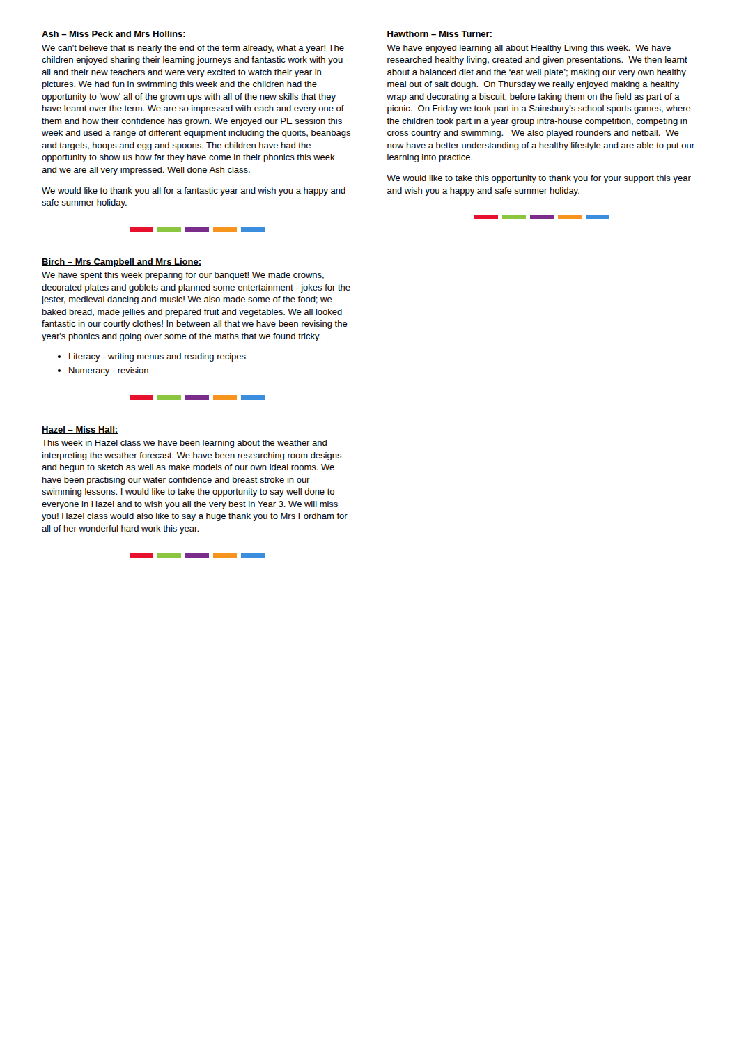Ash – Miss Peck and Mrs Hollins:
We can't believe that is nearly the end of the term already, what a year! The children enjoyed sharing their learning journeys and fantastic work with you all and their new teachers and were very excited to watch their year in pictures. We had fun in swimming this week and the children had the opportunity to 'wow' all of the grown ups with all of the new skills that they have learnt over the term. We are so impressed with each and every one of them and how their confidence has grown. We enjoyed our PE session this week and used a range of different equipment including the quoits, beanbags and targets, hoops and egg and spoons. The children have had the opportunity to show us how far they have come in their phonics this week and we are all very impressed. Well done Ash class.
We would like to thank you all for a fantastic year and wish you a happy and safe summer holiday.
Birch – Mrs Campbell and Mrs Lione:
We have spent this week preparing for our banquet! We made crowns, decorated plates and goblets and planned some entertainment - jokes for the jester, medieval dancing and music! We also made some of the food; we baked bread, made jellies and prepared fruit and vegetables. We all looked fantastic in our courtly clothes! In between all that we have been revising the year's phonics and going over some of the maths that we found tricky.
Literacy - writing menus and reading recipes
Numeracy - revision
Hazel – Miss Hall:
This week in Hazel class we have been learning about the weather and interpreting the weather forecast. We have been researching room designs and begun to sketch as well as make models of our own ideal rooms. We have been practising our water confidence and breast stroke in our swimming lessons. I would like to take the opportunity to say well done to everyone in Hazel and to wish you all the very best in Year 3. We will miss you! Hazel class would also like to say a huge thank you to Mrs Fordham for all of her wonderful hard work this year.
Hawthorn – Miss Turner:
We have enjoyed learning all about Healthy Living this week. We have researched healthy living, created and given presentations. We then learnt about a balanced diet and the ‘eat well plate’; making our very own healthy meal out of salt dough. On Thursday we really enjoyed making a healthy wrap and decorating a biscuit; before taking them on the field as part of a picnic. On Friday we took part in a Sainsbury’s school sports games, where the children took part in a year group intra-house competition, competing in cross country and swimming. We also played rounders and netball. We now have a better understanding of a healthy lifestyle and are able to put our learning into practice.
We would like to take this opportunity to thank you for your support this year and wish you a happy and safe summer holiday.